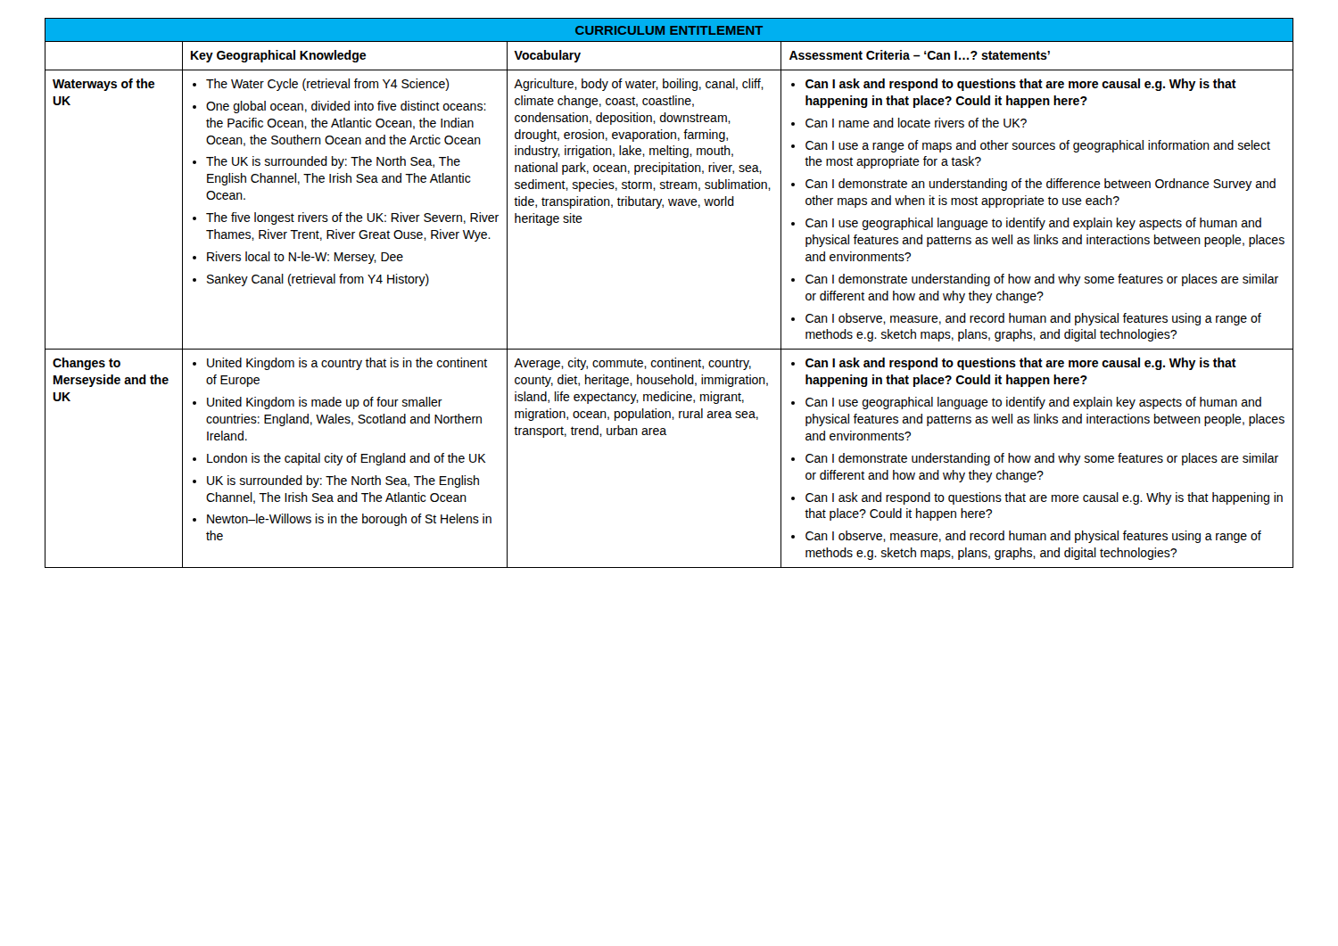CURRICULUM ENTITLEMENT
| | Key Geographical Knowledge | Vocabulary | Assessment Criteria – ‘Can I…? statements’ |
| --- | --- | --- | --- |
| Waterways of the UK | The Water Cycle (retrieval from Y4 Science) One global ocean, divided into five distinct oceans: the Pacific Ocean, the Atlantic Ocean, the Indian Ocean, the Southern Ocean and the Arctic Ocean The UK is surrounded by: The North Sea, The English Channel, The Irish Sea and The Atlantic Ocean. The five longest rivers of the UK: River Severn, River Thames, River Trent, River Great Ouse, River Wye. Rivers local to N-le-W: Mersey, Dee Sankey Canal (retrieval from Y4 History) | Agriculture, body of water, boiling, canal, cliff, climate change, coast, coastline, condensation, deposition, downstream, drought, erosion, evaporation, farming, industry, irrigation, lake, melting, mouth, national park, ocean, precipitation, river, sea, sediment, species, storm, stream, sublimation, tide, transpiration, tributary, wave, world heritage site | Can I ask and respond to questions that are more causal e.g. Why is that happening in that place? Could it happen here? Can I name and locate rivers of the UK? Can I use a range of maps and other sources of geographical information and select the most appropriate for a task? Can I demonstrate an understanding of the difference between Ordnance Survey and other maps and when it is most appropriate to use each? Can I use geographical language to identify and explain key aspects of human and physical features and patterns as well as links and interactions between people, places and environments? Can I demonstrate understanding of how and why some features or places are similar or different and how and why they change? Can I observe, measure, and record human and physical features using a range of methods e.g. sketch maps, plans, graphs, and digital technologies? |
| Changes to Merseyside and the UK | United Kingdom is a country that is in the continent of Europe United Kingdom is made up of four smaller countries: England, Wales, Scotland and Northern Ireland. London is the capital city of England and of the UK UK is surrounded by: The North Sea, The English Channel, The Irish Sea and The Atlantic Ocean Newton–le-Willows is in the borough of St Helens in the | Average, city, commute, continent, country, county, diet, heritage, household, immigration, island, life expectancy, medicine, migrant, migration, ocean, population, rural area sea, transport, trend, urban area | Can I ask and respond to questions that are more causal e.g. Why is that happening in that place? Could it happen here? Can I use geographical language to identify and explain key aspects of human and physical features and patterns as well as links and interactions between people, places and environments? Can I demonstrate understanding of how and why some features or places are similar or different and how and why they change? Can I ask and respond to questions that are more causal e.g. Why is that happening in that place? Could it happen here? Can I observe, measure, and record human and physical features using a range of methods e.g. sketch maps, plans, graphs, and digital technologies? |